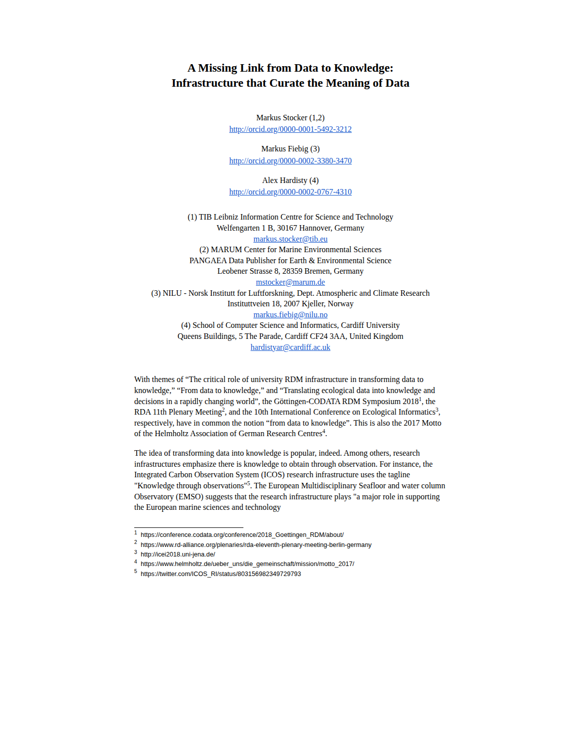A Missing Link from Data to Knowledge:
Infrastructure that Curate the Meaning of Data
Markus Stocker (1,2)
http://orcid.org/0000-0001-5492-3212
Markus Fiebig (3)
http://orcid.org/0000-0002-3380-3470
Alex Hardisty (4)
http://orcid.org/0000-0002-0767-4310
(1) TIB Leibniz Information Centre for Science and Technology
Welfengarten 1 B, 30167 Hannover, Germany
markus.stocker@tib.eu
(2) MARUM Center for Marine Environmental Sciences
PANGAEA Data Publisher for Earth & Environmental Science
Leobener Strasse 8, 28359 Bremen, Germany
mstocker@marum.de
(3) NILU - Norsk Institutt for Luftforskning, Dept. Atmospheric and Climate Research
Instituttveien 18, 2007 Kjeller, Norway
markus.fiebig@nilu.no
(4) School of Computer Science and Informatics, Cardiff University
Queens Buildings, 5 The Parade, Cardiff CF24 3AA, United Kingdom
hardistyar@cardiff.ac.uk
With themes of “The critical role of university RDM infrastructure in transforming data to knowledge,” “From data to knowledge,” and “Translating ecological data into knowledge and decisions in a rapidly changing world”, the Göttingen-CODATA RDM Symposium 20181, the RDA 11th Plenary Meeting2, and the 10th International Conference on Ecological Informatics3, respectively, have in common the notion “from data to knowledge”. This is also the 2017 Motto of the Helmholtz Association of German Research Centres4.
The idea of transforming data into knowledge is popular, indeed. Among others, research infrastructures emphasize there is knowledge to obtain through observation. For instance, the Integrated Carbon Observation System (ICOS) research infrastructure uses the tagline "Knowledge through observations"5. The European Multidisciplinary Seafloor and water column Observatory (EMSO) suggests that the research infrastructure plays "a major role in supporting the European marine sciences and technology
1 https://conference.codata.org/conference/2018_Goettingen_RDM/about/
2 https://www.rd-alliance.org/plenaries/rda-eleventh-plenary-meeting-berlin-germany
3 http://icei2018.uni-jena.de/
4 https://www.helmholtz.de/ueber_uns/die_gemeinschaft/mission/motto_2017/
5 https://twitter.com/ICOS_RI/status/803156982349729793